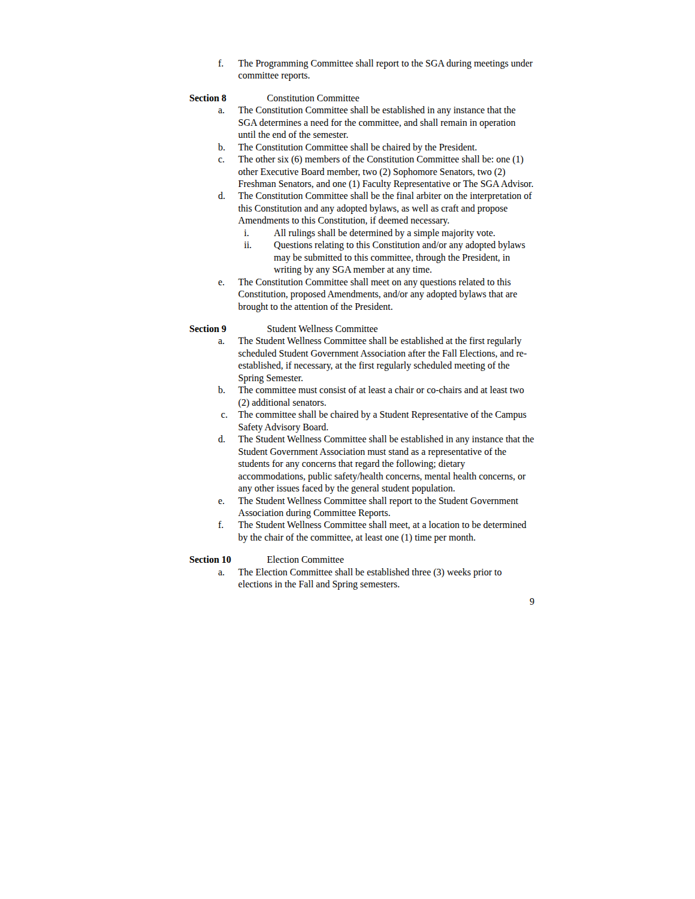f.
The Programming Committee shall report to the SGA during meetings under committee reports.
Section 8
Constitution Committee
a.
The Constitution Committee shall be established in any instance that the SGA determines a need for the committee, and shall remain in operation until the end of the semester.
b.
The Constitution Committee shall be chaired by the President.
c.
The other six (6) members of the Constitution Committee shall be: one (1) other Executive Board member, two (2) Sophomore Senators, two (2) Freshman Senators, and one (1) Faculty Representative or The SGA Advisor.
d.
The Constitution Committee shall be the final arbiter on the interpretation of this Constitution and any adopted bylaws, as well as craft and propose Amendments to this Constitution, if deemed necessary.
i.
All rulings shall be determined by a simple majority vote.
ii.
Questions relating to this Constitution and/or any adopted bylaws may be submitted to this committee, through the President, in writing by any SGA member at any time.
e.
The Constitution Committee shall meet on any questions related to this Constitution, proposed Amendments, and/or any adopted bylaws that are brought to the attention of the President.
Section 9
Student Wellness Committee
a.
The Student Wellness Committee shall be established at the first regularly scheduled Student Government Association after the Fall Elections, and re-established, if necessary, at the first regularly scheduled meeting of the Spring Semester.
b.
The committee must consist of at least a chair or co-chairs and at least two (2) additional senators.
c.
The committee shall be chaired by a Student Representative of the Campus Safety Advisory Board.
d.
The Student Wellness Committee shall be established in any instance that the Student Government Association must stand as a representative of the students for any concerns that regard the following; dietary accommodations, public safety/health concerns, mental health concerns, or any other issues faced by the general student population.
e.
The Student Wellness Committee shall report to the Student Government Association during Committee Reports.
f.
The Student Wellness Committee shall meet, at a location to be determined by the chair of the committee, at least one (1) time per month.
Section 10
Election Committee
a.
The Election Committee shall be established three (3) weeks prior to elections in the Fall and Spring semesters.
9